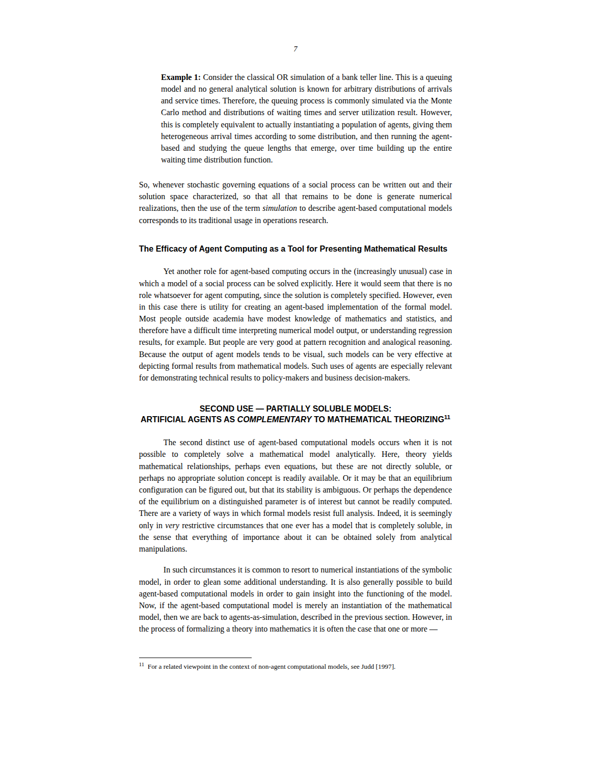7
Example 1: Consider the classical OR simulation of a bank teller line. This is a queuing model and no general analytical solution is known for arbitrary distributions of arrivals and service times. Therefore, the queuing process is commonly simulated via the Monte Carlo method and distributions of waiting times and server utilization result. However, this is completely equivalent to actually instantiating a population of agents, giving them heterogeneous arrival times according to some distribution, and then running the agent-based and studying the queue lengths that emerge, over time building up the entire waiting time distribution function.
So, whenever stochastic governing equations of a social process can be written out and their solution space characterized, so that all that remains to be done is generate numerical realizations, then the use of the term simulation to describe agent-based computational models corresponds to its traditional usage in operations research.
The Efficacy of Agent Computing as a Tool for Presenting Mathematical Results
Yet another role for agent-based computing occurs in the (increasingly unusual) case in which a model of a social process can be solved explicitly. Here it would seem that there is no role whatsoever for agent computing, since the solution is completely specified. However, even in this case there is utility for creating an agent-based implementation of the formal model. Most people outside academia have modest knowledge of mathematics and statistics, and therefore have a difficult time interpreting numerical model output, or understanding regression results, for example. But people are very good at pattern recognition and analogical reasoning. Because the output of agent models tends to be visual, such models can be very effective at depicting formal results from mathematical models. Such uses of agents are especially relevant for demonstrating technical results to policy-makers and business decision-makers.
SECOND USE — PARTIALLY SOLUBLE MODELS:
ARTIFICIAL AGENTS AS COMPLEMENTARY TO MATHEMATICAL THEORIZING11
The second distinct use of agent-based computational models occurs when it is not possible to completely solve a mathematical model analytically. Here, theory yields mathematical relationships, perhaps even equations, but these are not directly soluble, or perhaps no appropriate solution concept is readily available. Or it may be that an equilibrium configuration can be figured out, but that its stability is ambiguous. Or perhaps the dependence of the equilibrium on a distinguished parameter is of interest but cannot be readily computed. There are a variety of ways in which formal models resist full analysis. Indeed, it is seemingly only in very restrictive circumstances that one ever has a model that is completely soluble, in the sense that everything of importance about it can be obtained solely from analytical manipulations.
In such circumstances it is common to resort to numerical instantiations of the symbolic model, in order to glean some additional understanding. It is also generally possible to build agent-based computational models in order to gain insight into the functioning of the model. Now, if the agent-based computational model is merely an instantiation of the mathematical model, then we are back to agents-as-simulation, described in the previous section. However, in the process of formalizing a theory into mathematics it is often the case that one or more —
11 For a related viewpoint in the context of non-agent computational models, see Judd [1997].